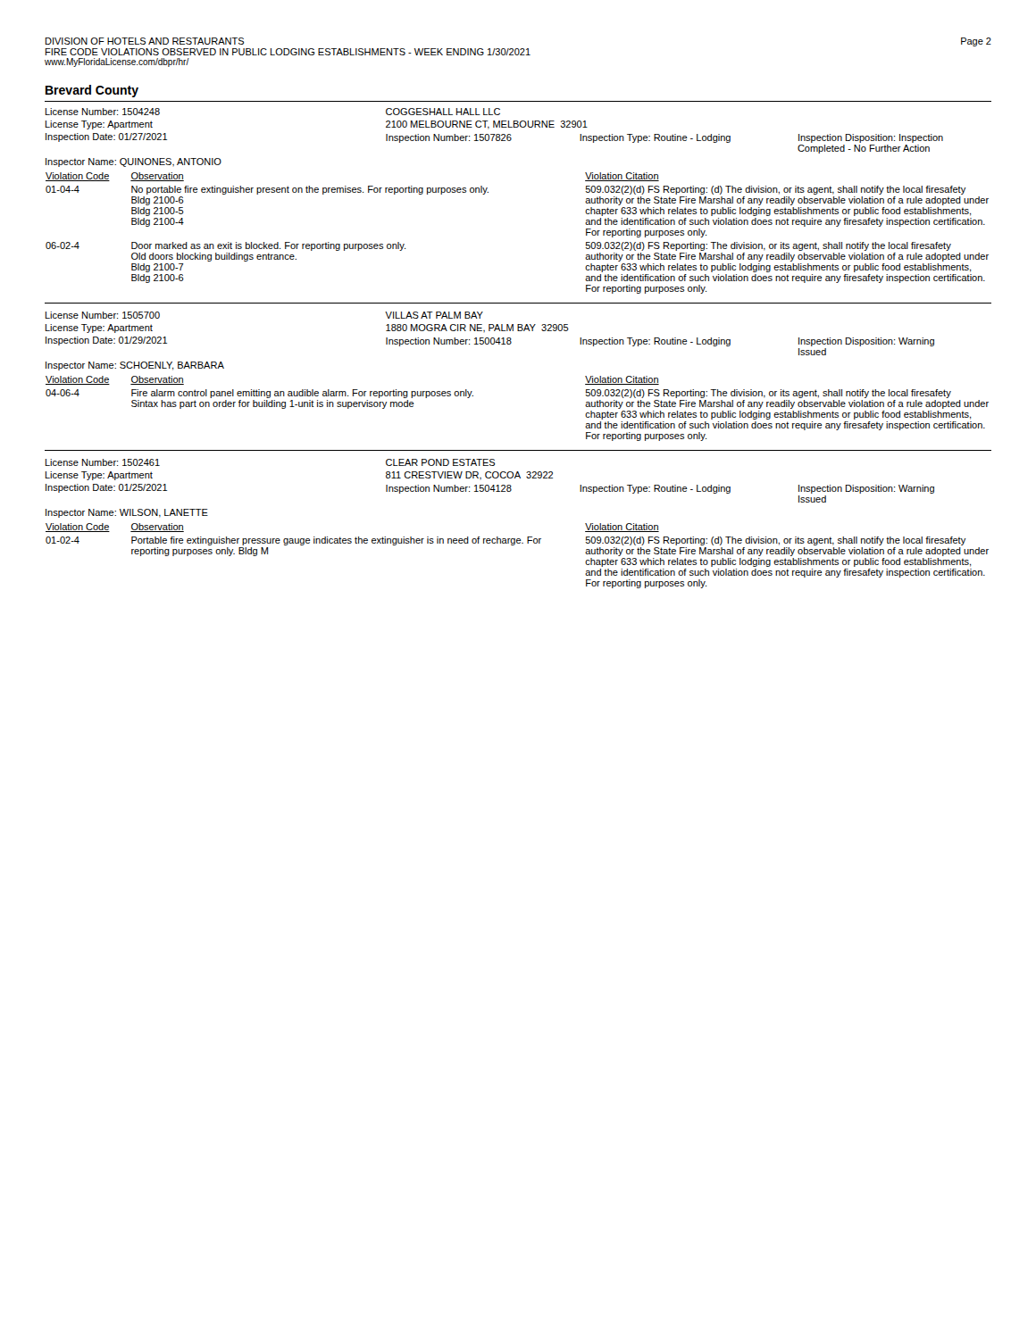Page 2
DIVISION OF HOTELS AND RESTAURANTS
FIRE CODE VIOLATIONS OBSERVED IN PUBLIC LODGING ESTABLISHMENTS - WEEK ENDING 1/30/2021
www.MyFloridaLicense.com/dbpr/hr/
Brevard County
| License Number: 1504248 | COGGESHALL HALL LLC |
| License Type: Apartment | 2100 MELBOURNE CT, MELBOURNE 32901 |
| Inspection Date: 01/27/2021 | / Inspection Number: 1507826 / Inspection Type: Routine - Lodging / Inspection Disposition: Inspection Completed - No Further Action / |
| Inspector Name: QUINONES, ANTONIO | |
| Violation Code | Observation | Violation Citation |
| --- | --- | --- |
| 01-04-4 | No portable fire extinguisher present on the premises. For reporting purposes only. Bldg 2100-6 Bldg 2100-5 Bldg 2100-4 | 509.032(2)(d) FS Reporting: (d) The division, or its agent, shall notify the local firesafety authority or the State Fire Marshal of any readily observable violation of a rule adopted under chapter 633 which relates to public lodging establishments or public food establishments, and the identification of such violation does not require any firesafety inspection certification. For reporting purposes only. |
| 06-02-4 | Door marked as an exit is blocked. For reporting purposes only. Old doors blocking buildings entrance. Bldg 2100-7 Bldg 2100-6 | 509.032(2)(d) FS Reporting: The division, or its agent, shall notify the local firesafety authority or the State Fire Marshal of any readily observable violation of a rule adopted under chapter 633 which relates to public lodging establishments or public food establishments, and the identification of such violation does not require any firesafety inspection certification. For reporting purposes only. |
| License Number: 1505700 | VILLAS AT PALM BAY |
| License Type: Apartment | 1880 MOGRA CIR NE, PALM BAY 32905 |
| Inspection Date: 01/29/2021 | / Inspection Number: 1500418 / Inspection Type: Routine - Lodging / Inspection Disposition: Warning Issued / |
| Inspector Name: SCHOENLY, BARBARA | |
| Violation Code | Observation | Violation Citation |
| --- | --- | --- |
| 04-06-4 | Fire alarm control panel emitting an audible alarm. For reporting purposes only. Sintax has part on order for building 1-unit is in supervisory mode | 509.032(2)(d) FS Reporting: The division, or its agent, shall notify the local firesafety authority or the State Fire Marshal of any readily observable violation of a rule adopted under chapter 633 which relates to public lodging establishments or public food establishments, and the identification of such violation does not require any firesafety inspection certification. For reporting purposes only. |
| License Number: 1502461 | CLEAR POND ESTATES |
| License Type: Apartment | 811 CRESTVIEW DR, COCOA 32922 |
| Inspection Date: 01/25/2021 | / Inspection Number: 1504128 / Inspection Type: Routine - Lodging / Inspection Disposition: Warning Issued / |
| Inspector Name: WILSON, LANETTE | |
| Violation Code | Observation | Violation Citation |
| --- | --- | --- |
| 01-02-4 | Portable fire extinguisher pressure gauge indicates the extinguisher is in need of recharge. For reporting purposes only. Bldg M | 509.032(2)(d) FS Reporting: (d) The division, or its agent, shall notify the local firesafety authority or the State Fire Marshal of any readily observable violation of a rule adopted under chapter 633 which relates to public lodging establishments or public food establishments, and the identification of such violation does not require any firesafety inspection certification. For reporting purposes only. |